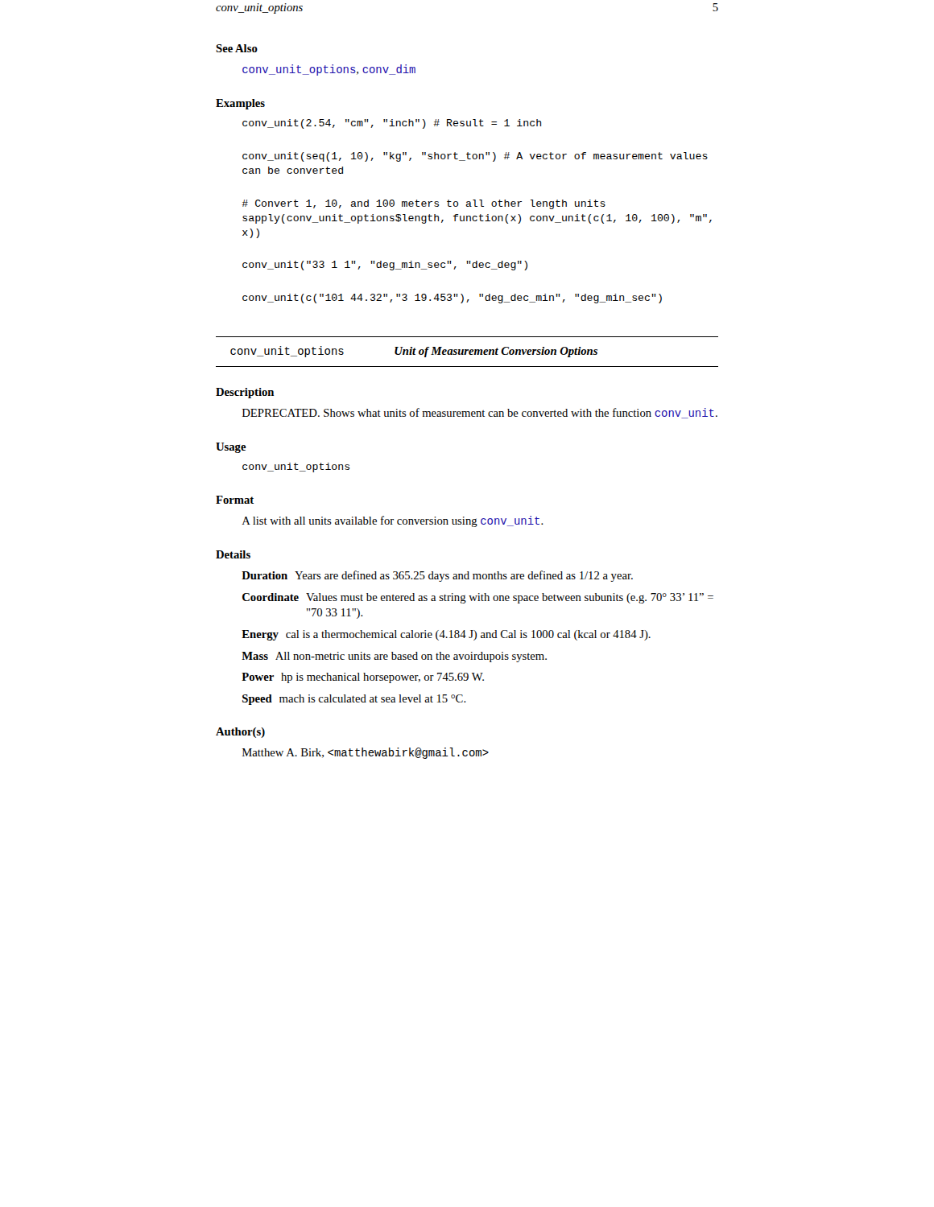conv_unit_options 5
See Also
conv_unit_options, conv_dim
Examples
conv_unit(2.54, "cm", "inch") # Result = 1 inch
conv_unit(seq(1, 10), "kg", "short_ton") # A vector of measurement values can be converted
# Convert 1, 10, and 100 meters to all other length units
sapply(conv_unit_options$length, function(x) conv_unit(c(1, 10, 100), "m", x))
conv_unit("33 1 1", "deg_min_sec", "dec_deg")
conv_unit(c("101 44.32","3 19.453"), "deg_dec_min", "deg_min_sec")
conv_unit_options
Unit of Measurement Conversion Options
Description
DEPRECATED. Shows what units of measurement can be converted with the function conv_unit.
Usage
conv_unit_options
Format
A list with all units available for conversion using conv_unit.
Details
Duration
Years are defined as 365.25 days and months are defined as 1/12 a year.
Coordinate
Values must be entered as a string with one space between subunits (e.g. 70° 33’ 11” = "70 33 11").
Energy
cal is a thermochemical calorie (4.184 J) and Cal is 1000 cal (kcal or 4184 J).
Mass
All non-metric units are based on the avoirdupois system.
Power
hp is mechanical horsepower, or 745.69 W.
Speed
mach is calculated at sea level at 15 °C.
Author(s)
Matthew A. Birk, <matthewabirk@gmail.com>